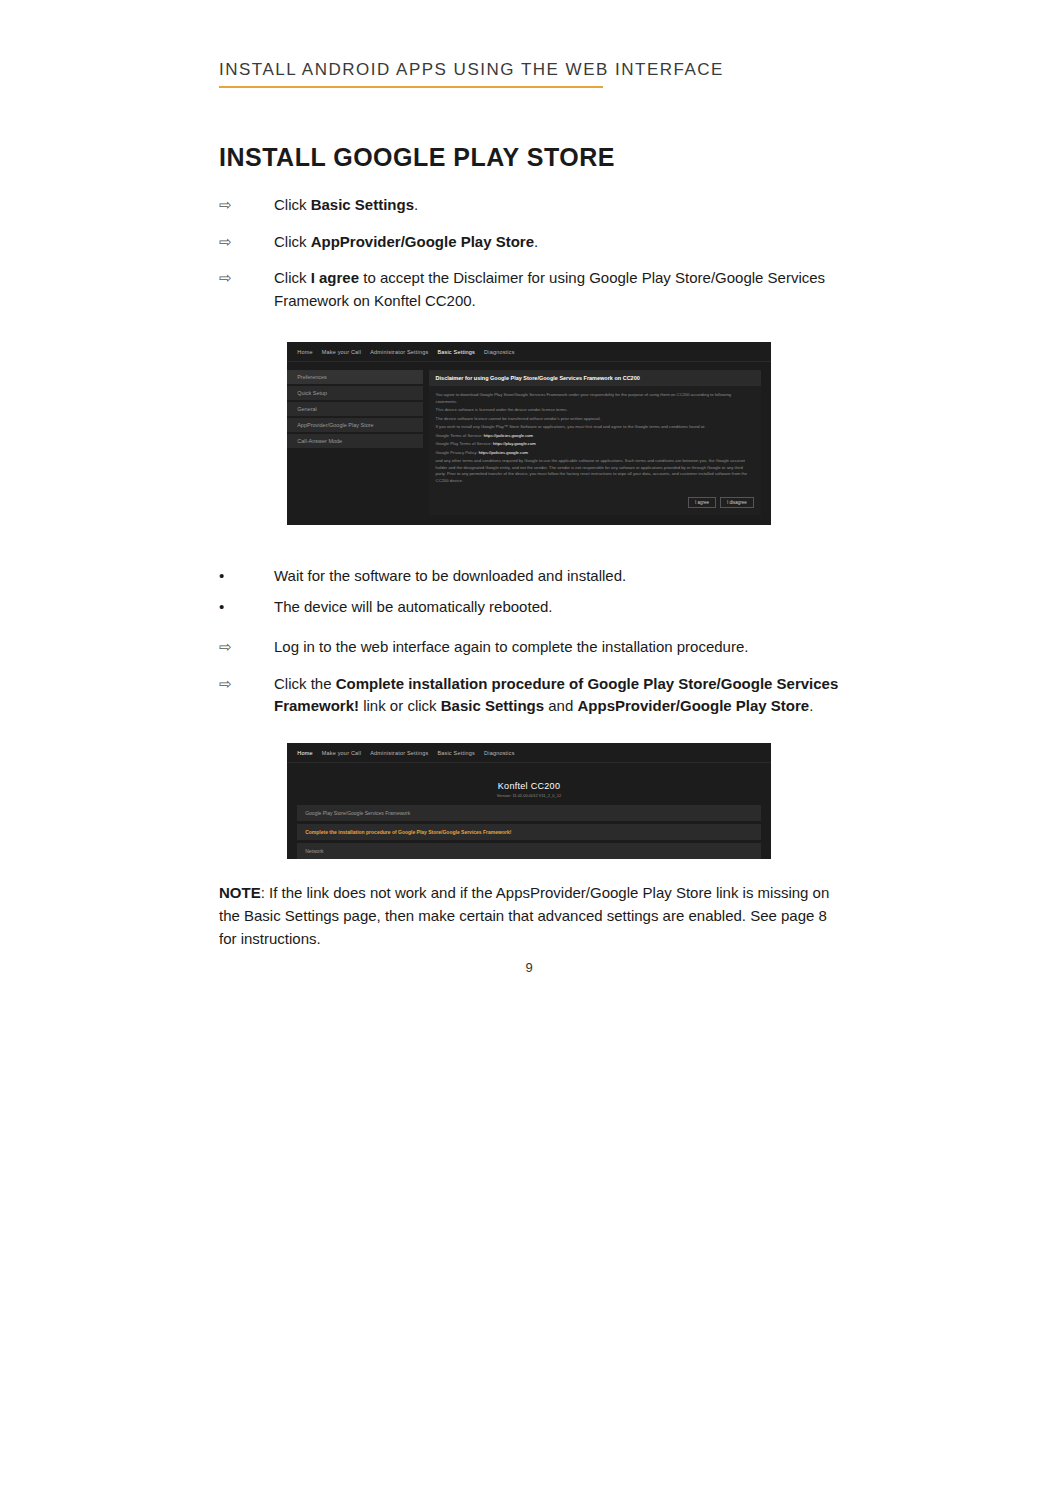INSTALL ANDROID APPS USING THE WEB INTERFACE
INSTALL GOOGLE PLAY STORE
⇨ Click Basic Settings.
⇨ Click AppProvider/Google Play Store.
⇨ Click I agree to accept the Disclaimer for using Google Play Store/Google Services Framework on Konftel CC200.
Home Make your Call Administrator Settings Basic Settings Diagnostics
Preferences
Quick Setup
General
AppProvider/Google Play Store
Call-Answer Mode
Disclaimer for using Google Play Store/Google Services Framework on CC200
You agree to download Google Play Store/Google Services Framework under your responsibility for the purpose of using them on CC200 according to following statements.
This device software is licensed under the device vendor license terms.
The device software licence cannot be transferred without vendor's prior written approval.
If you wish to install any Google Play™ Store Software or applications, you must first read and agree to the Google terms and conditions found at:
Google Terms of Service: https://policies.google.com
Google Play Terms of Service: https://play.google.com
Google Privacy Policy: https://policies.google.com
and any other terms and conditions required by Google to use the applicable software or applications. Such terms and conditions are between you, the Google account holder and the designated Google entity, and not the vendor. The vendor is not responsible for any software or applications provided by or through Google or any third party. Prior to any permitted transfer of the device, you must follow the factory reset instructions to wipe all your data, accounts, and customer installed software from the CC200 device.
I agree I disagree
•Wait for the software to be downloaded and installed.
•The device will be automatically rebooted.
⇨ Log in to the web interface again to complete the installation procedure.
⇨ Click the Complete installation procedure of Google Play Store/Google Services Framework! link or click Basic Settings and AppsProvider/Google Play Store.
Home Make your Call Administrator Settings Basic Settings Diagnostics
Konftel CC200
Version: 11.02.00.0012 V11_2_0_12
Google Play Store/Google Services Framework
Complete the installation procedure of Google Play Store/Google Services Framework!
Network
NOTE: If the link does not work and if the AppsProvider/Google Play Store link is missing on the Basic Settings page, then make certain that advanced settings are enabled. See page 8 for instructions.
9